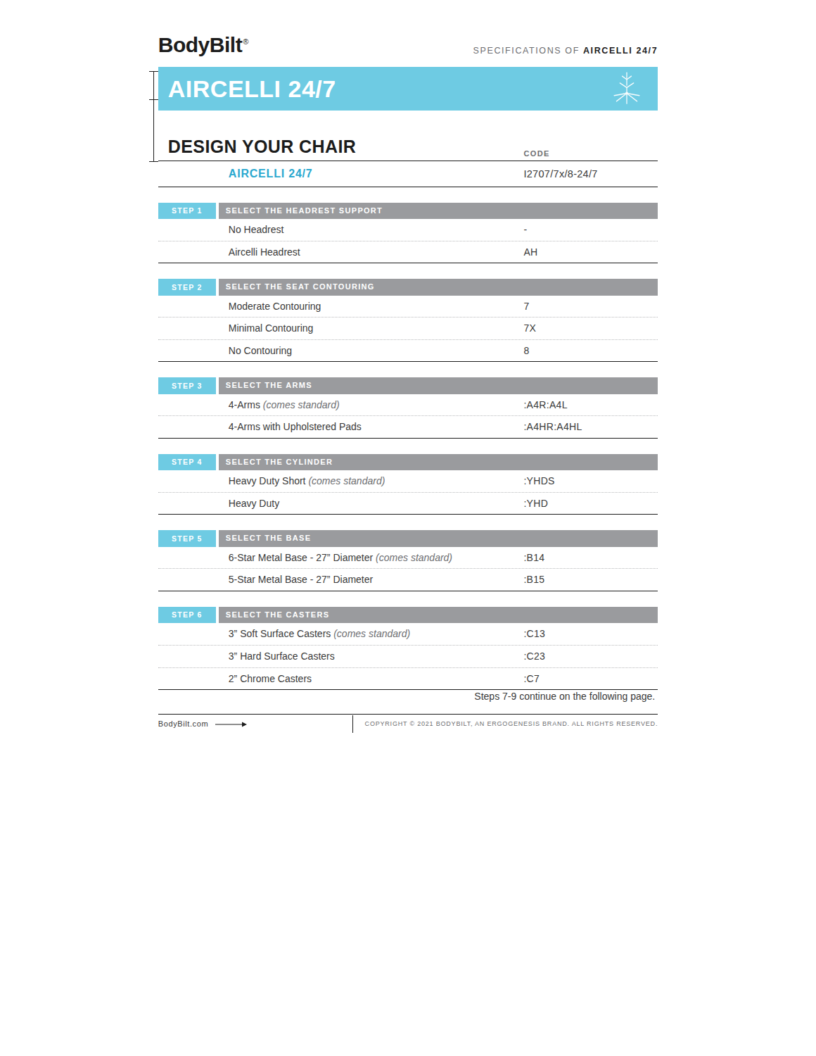BodyBilt®
SPECIFICATIONS OF AIRCELLI 24/7
AIRCELLI 24/7
DESIGN YOUR CHAIR
CODE
AIRCELLI 24/7
I2707/7x/8-24/7
STEP 1
SELECT THE HEADREST SUPPORT
No Headrest
-
Aircelli Headrest
AH
STEP 2
SELECT THE SEAT CONTOURING
Moderate Contouring
7
Minimal Contouring
7X
No Contouring
8
STEP 3
SELECT THE ARMS
4-Arms (comes standard)
:A4R:A4L
4-Arms with Upholstered Pads
:A4HR:A4HL
STEP 4
SELECT THE CYLINDER
Heavy Duty Short (comes standard)
:YHDS
Heavy Duty
:YHD
STEP 5
SELECT THE BASE
6-Star Metal Base - 27” Diameter (comes standard)
:B14
5-Star Metal Base - 27” Diameter
:B15
STEP 6
SELECT THE CASTERS
3” Soft Surface Casters (comes standard)
:C13
3” Hard Surface Casters
:C23
2” Chrome Casters
:C7
Steps 7-9 continue on the following page.
BodyBilt.com
COPYRIGHT © 2021 BODYBILT, AN ERGOGENESIS BRAND. ALL RIGHTS RESERVED.